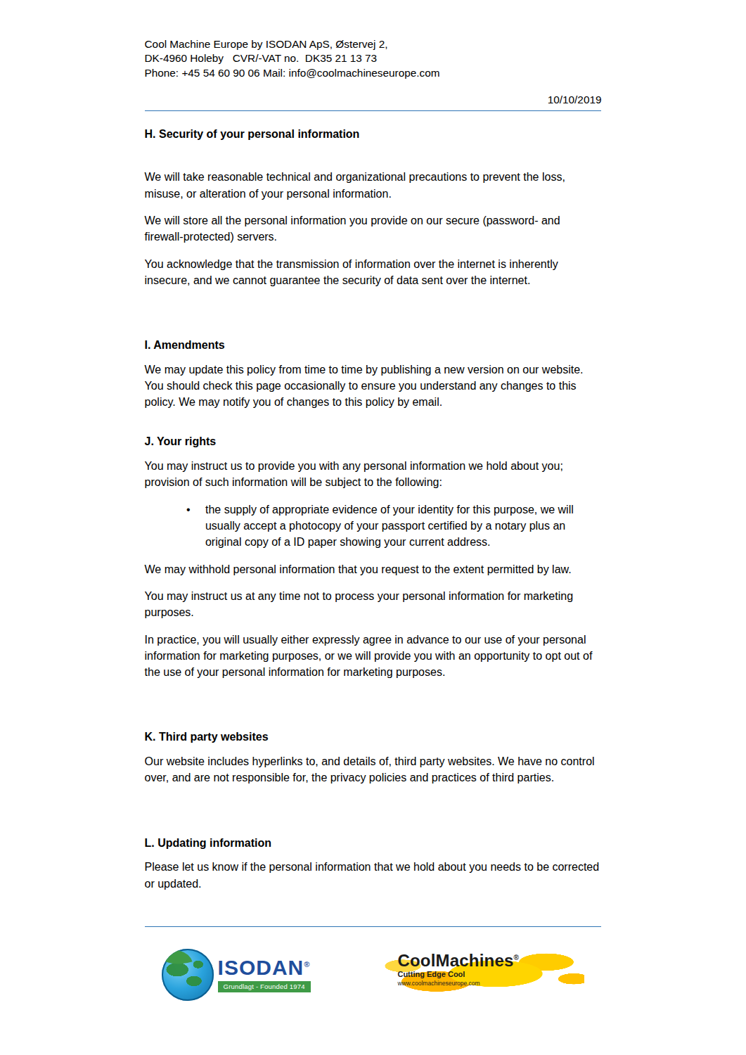Cool Machine Europe by ISODAN ApS, Østervej 2,
DK-4960 Holeby CVR/-VAT no. DK35 21 13 73
Phone: +45 54 60 90 06 Mail: info@coolmachineseurope.com
10/10/2019
H. Security of your personal information
We will take reasonable technical and organizational precautions to prevent the loss, misuse, or alteration of your personal information.
We will store all the personal information you provide on our secure (password- and firewall-protected) servers.
You acknowledge that the transmission of information over the internet is inherently insecure, and we cannot guarantee the security of data sent over the internet.
I. Amendments
We may update this policy from time to time by publishing a new version on our website. You should check this page occasionally to ensure you understand any changes to this policy. We may notify you of changes to this policy by email.
J. Your rights
You may instruct us to provide you with any personal information we hold about you; provision of such information will be subject to the following:
the supply of appropriate evidence of your identity for this purpose, we will usually accept a photocopy of your passport certified by a notary plus an original copy of a ID paper showing your current address.
We may withhold personal information that you request to the extent permitted by law.
You may instruct us at any time not to process your personal information for marketing purposes.
In practice, you will usually either expressly agree in advance to our use of your personal information for marketing purposes, or we will provide you with an opportunity to opt out of the use of your personal information for marketing purposes.
K. Third party websites
Our website includes hyperlinks to, and details of, third party websites. We have no control over, and are not responsible for, the privacy policies and practices of third parties.
L. Updating information
Please let us know if the personal information that we hold about you needs to be corrected or updated.
ISODAN® Grundlagt - Founded 1974
CoolMachines®
Cutting Edge Cool
www.coolmachineseurope.com